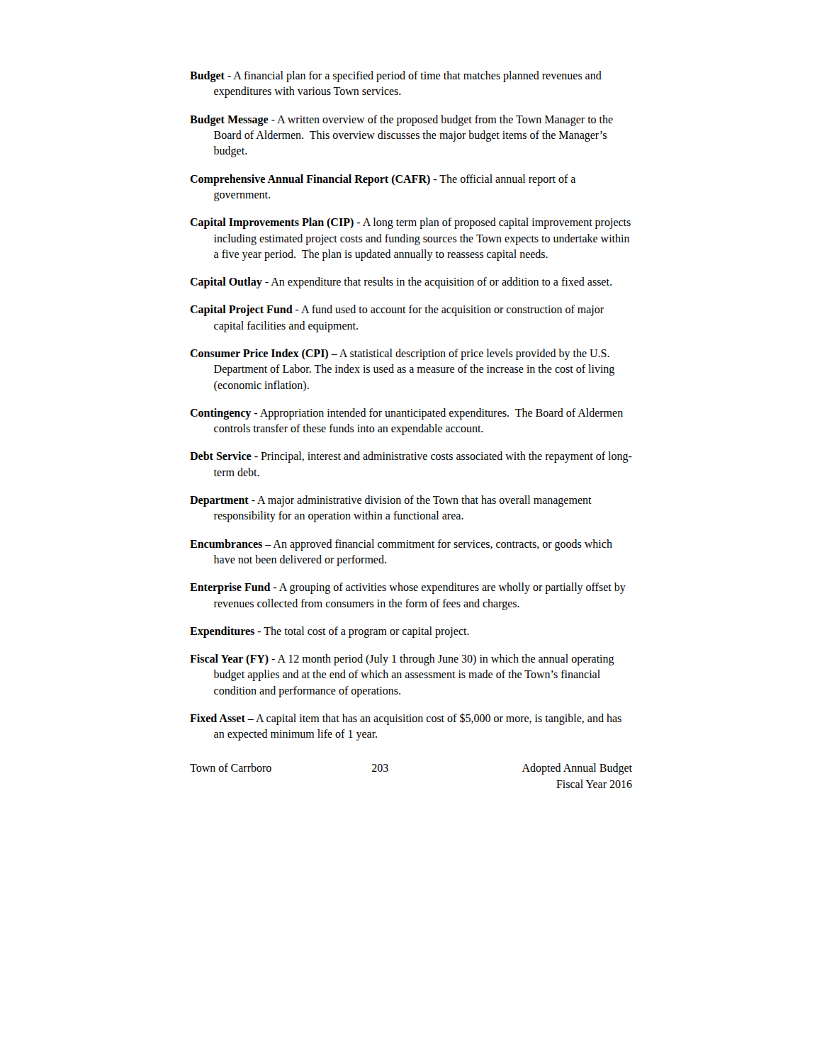Budget - A financial plan for a specified period of time that matches planned revenues and expenditures with various Town services.
Budget Message - A written overview of the proposed budget from the Town Manager to the Board of Aldermen. This overview discusses the major budget items of the Manager’s budget.
Comprehensive Annual Financial Report (CAFR) - The official annual report of a government.
Capital Improvements Plan (CIP) - A long term plan of proposed capital improvement projects including estimated project costs and funding sources the Town expects to undertake within a five year period. The plan is updated annually to reassess capital needs.
Capital Outlay - An expenditure that results in the acquisition of or addition to a fixed asset.
Capital Project Fund - A fund used to account for the acquisition or construction of major capital facilities and equipment.
Consumer Price Index (CPI) – A statistical description of price levels provided by the U.S. Department of Labor. The index is used as a measure of the increase in the cost of living (economic inflation).
Contingency - Appropriation intended for unanticipated expenditures. The Board of Aldermen controls transfer of these funds into an expendable account.
Debt Service - Principal, interest and administrative costs associated with the repayment of long-term debt.
Department - A major administrative division of the Town that has overall management responsibility for an operation within a functional area.
Encumbrances – An approved financial commitment for services, contracts, or goods which have not been delivered or performed.
Enterprise Fund - A grouping of activities whose expenditures are wholly or partially offset by revenues collected from consumers in the form of fees and charges.
Expenditures - The total cost of a program or capital project.
Fiscal Year (FY) - A 12 month period (July 1 through June 30) in which the annual operating budget applies and at the end of which an assessment is made of the Town’s financial condition and performance of operations.
Fixed Asset – A capital item that has an acquisition cost of $5,000 or more, is tangible, and has an expected minimum life of 1 year.
| Town of Carrboro | 203 | Adopted Annual Budget Fiscal Year 2016 |